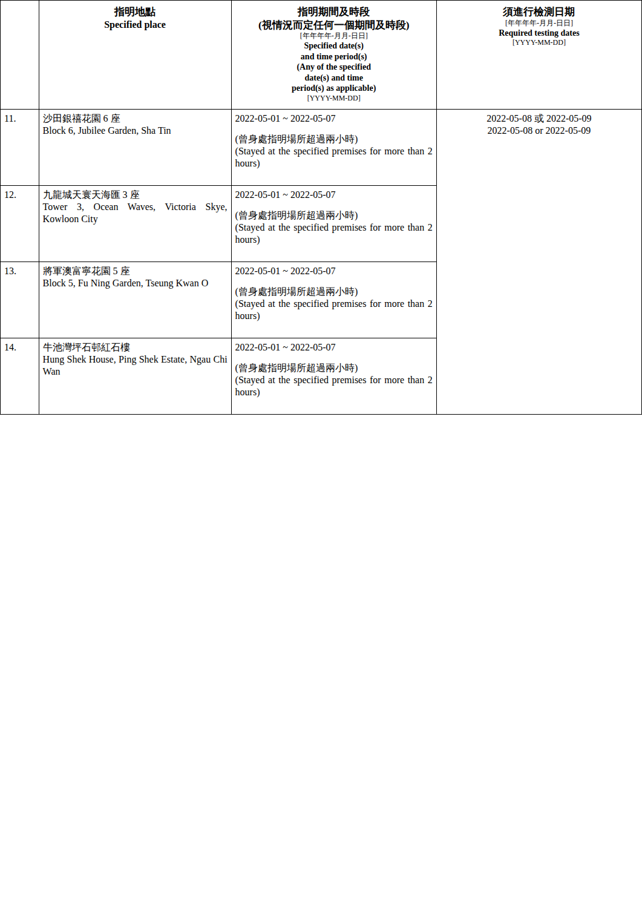| | 指明地點 Specified place | 指明期間及時段 (視情況而定任何一個期間及時段) [年年年年-月月-日日] Specified date(s) and time period(s) (Any of the specified date(s) and time period(s) as applicable) [YYYY-MM-DD] | 須進行檢測日期 [年年年年-月月-日日] Required testing dates [YYYY-MM-DD] |
| --- | --- | --- | --- |
| 11. | 沙田銀禧花園 6 座 Block 6, Jubilee Garden, Sha Tin | 2022-05-01 ~ 2022-05-07 (曾身處指明場所超過兩小時) (Stayed at the specified premises for more than 2 hours) | 2022-05-08 或 2022-05-09 2022-05-08 or 2022-05-09 |
| 12. | 九龍城天寰天海匯 3 座 Tower 3, Ocean Waves, Victoria Skye, Kowloon City | 2022-05-01 ~ 2022-05-07 (曾身處指明場所超過兩小時) (Stayed at the specified premises for more than 2 hours) |
| 13. | 將軍澳富寧花園 5 座 Block 5, Fu Ning Garden, Tseung Kwan O | 2022-05-01 ~ 2022-05-07 (曾身處指明場所超過兩小時) (Stayed at the specified premises for more than 2 hours) |
| 14. | 牛池灣坪石邨紅石樓 Hung Shek House, Ping Shek Estate, Ngau Chi Wan | 2022-05-01 ~ 2022-05-07 (曾身處指明場所超過兩小時) (Stayed at the specified premises for more than 2 hours) |